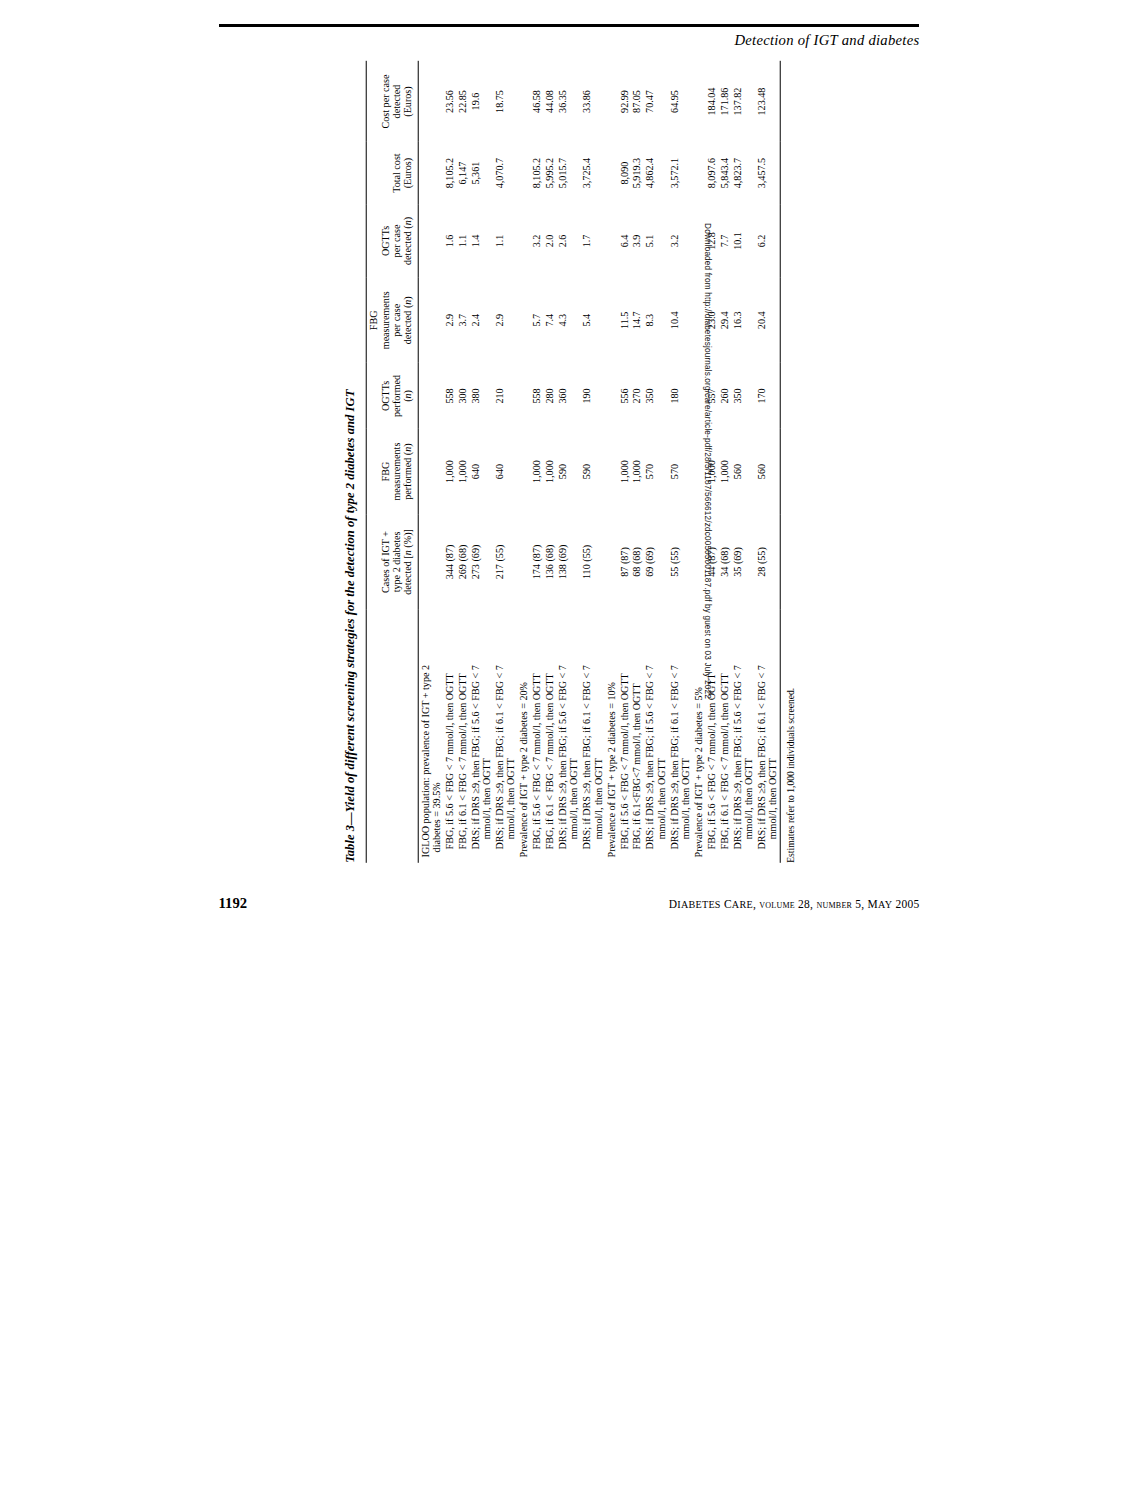Detection of IGT and diabetes
Table 3—Yield of different screening strategies for the detection of type 2 diabetes and IGT
| | Cases of IGT + type 2 diabetes detected [ n (%)] | FBG measurements performed ( n ) | OGTTs performed ( n ) | FBG measurements per case detected ( n ) | OGTTs per case detected ( n ) | Total cost (Euros) | Cost per case detected (Euros) |
| --- | --- | --- | --- | --- | --- | --- | --- |
| IGLOO population: prevalence of IGT + type 2 diabetes = 39.5% | | | | | | | |
| FBG, if 5.6 < FBG < 7 mmol/l, then OGTT | 344 (87) | 1,000 | 558 | 2.9 | 1.6 | 8,105.2 | 23.56 |
| FBG, if 6.1 < FBG < 7 mmol/l, then OGTT | 269 (68) | 1,000 | 300 | 3.7 | 1.1 | 6,147 | 22.85 |
| DRS; if DRS ≥9, then FBG; if 5.6 < FBG < 7 mmol/l, then OGTT | 273 (69) | 640 | 380 | 2.4 | 1.4 | 5,361 | 19.6 |
| DRS; if DRS ≥9, then FBG; if 6.1 < FBG < 7 mmol/l, then OGTT | 217 (55) | 640 | 210 | 2.9 | 1.1 | 4,070.7 | 18.75 |
| Prevalence of IGT + type 2 diabetes = 20% | | | | | | | |
| FBG, if 5.6 < FBG < 7 mmol/l, then OGTT | 174 (87) | 1,000 | 558 | 5.7 | 3.2 | 8,105.2 | 46.58 |
| FBG, if 6.1 < FBG < 7 mmol/l, then OGTT | 136 (68) | 1,000 | 280 | 7.4 | 2.0 | 5,995.2 | 44.08 |
| DRS; if DRS ≥9, then FBG; if 5.6 < FBG < 7 mmol/l, then OGTT | 138 (69) | 590 | 360 | 4.3 | 2.6 | 5,015.7 | 36.35 |
| DRS; if DRS ≥9, then FBG; if 6.1 < FBG < 7 mmol/l, then OGTT | 110 (55) | 590 | 190 | 5.4 | 1.7 | 3,725.4 | 33.86 |
| Prevalence of IGT + type 2 diabetes = 10% | | | | | | | |
| FBG, if 5.6 < FBG < 7 mmol/l, then OGTT | 87 (87) | 1,000 | 556 | 11.5 | 6.4 | 8,090 | 92.99 |
| FBG, if 6.1<FBG<7 mmol/l, then OGTT | 68 (68) | 1,000 | 270 | 14.7 | 3.9 | 5,919.3 | 87.05 |
| DRS; if DRS ≥9, then FBG; if 5.6 < FBG < 7 mmol/l, then OGTT | 69 (69) | 570 | 350 | 8.3 | 5.1 | 4,862.4 | 70.47 |
| DRS; if DRS ≥9, then FBG; if 6.1 < FBG < 7 mmol/l, then OGTT | 55 (55) | 570 | 180 | 10.4 | 3.2 | 3,572.1 | 64.95 |
| Prevalence of IGT + type 2 diabetes = 5% | | | | | | | |
| FBG, if 5.6 < FBG < 7 mmol/l, then OGTT | 44 (87) | 1,000 | 557 | 23.0 | 12.8 | 8,097.6 | 184.04 |
| FBG, if 6.1 < FBG < 7 mmol/l, then OGTT | 34 (68) | 1,000 | 260 | 29.4 | 7.7 | 5,843.4 | 171.86 |
| DRS; if DRS ≥9, then FBG; if 5.6 < FBG < 7 mmol/l, then OGTT | 35 (69) | 560 | 350 | 16.3 | 10.1 | 4,823.7 | 137.82 |
| DRS; if DRS ≥9, then FBG; if 6.1 < FBG < 7 mmol/l, then OGTT | 28 (55) | 560 | 170 | 20.4 | 6.2 | 3,457.5 | 123.48 |
Estimates refer to 1,000 individuals screened.
1192
DIABETES CARE, volume 28, number 5, MAY 2005
Downloaded from http://diabetesjournals.org/care/article-pdf/28/5/1187/566612/zdc00505001187.pdf by guest on 03 July 2022